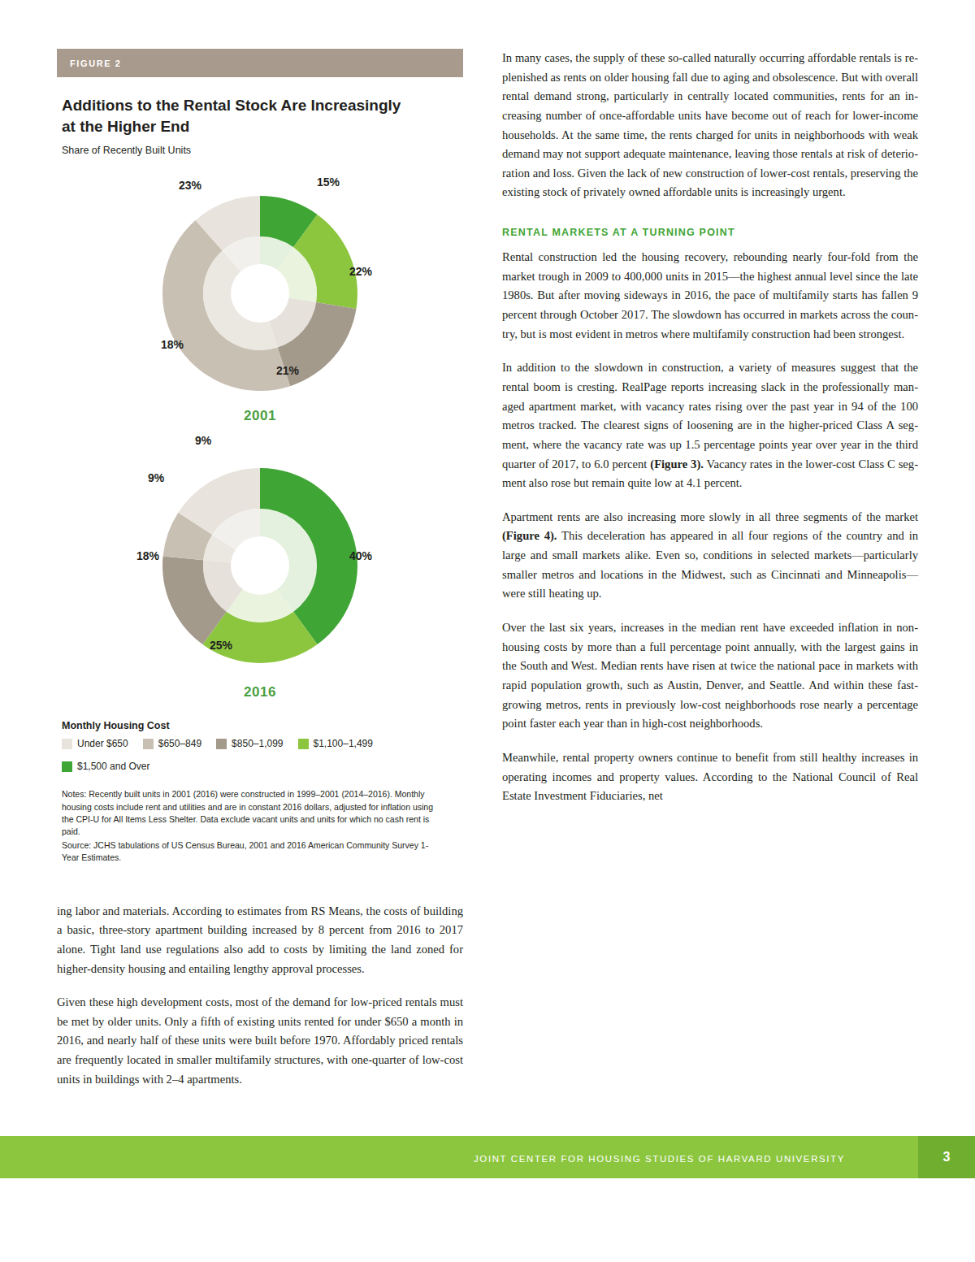FIGURE 2
Additions to the Rental Stock Are Increasingly
at the Higher End
Share of Recently Built Units
15% 22% 21% 18% 23% 2001
9% 9% 18% 25% 40% 2016
Monthly Housing Cost
Under $650 $650–849 $850–1,099 $1,100–1,499 $1,500 and Over
Notes: Recently built units in 2001 (2016) were constructed in 1999–2001 (2014–2016). Monthly housing costs include rent and utilities and are in constant 2016 dollars, adjusted for inflation using the CPI-U for All Items Less Shelter. Data exclude vacant units and units for which no cash rent is paid.
Source: JCHS tabulations of US Census Bureau, 2001 and 2016 American Community Survey 1-Year Estimates.
ing labor and materials. According to estimates from RS Means, the costs of building a basic, three-story apartment building increased by 8 percent from 2016 to 2017 alone. Tight land use regulations also add to costs by limiting the land zoned for higher-density housing and entailing lengthy approval processes.
Given these high development costs, most of the demand for low-priced rentals must be met by older units. Only a fifth of existing units rented for under $650 a month in 2016, and nearly half of these units were built before 1970. Affordably priced rentals are frequently located in smaller multifamily structures, with one-quarter of low-cost units in buildings with 2–4 apartments.
In many cases, the supply of these so-called naturally occurring affordable rentals is replenished as rents on older housing fall due to aging and obsolescence. But with overall rental demand strong, particularly in centrally located communities, rents for an increasing number of once-affordable units have become out of reach for lower-income households. At the same time, the rents charged for units in neighborhoods with weak demand may not support adequate maintenance, leaving those rentals at risk of deterioration and loss. Given the lack of new construction of lower-cost rentals, preserving the existing stock of privately owned affordable units is increasingly urgent.
RENTAL MARKETS AT A TURNING POINT
Rental construction led the housing recovery, rebounding nearly four-fold from the market trough in 2009 to 400,000 units in 2015—the highest annual level since the late 1980s. But after moving sideways in 2016, the pace of multifamily starts has fallen 9 percent through October 2017. The slowdown has occurred in markets across the country, but is most evident in metros where multifamily construction had been strongest.
In addition to the slowdown in construction, a variety of measures suggest that the rental boom is cresting. RealPage reports increasing slack in the professionally managed apartment market, with vacancy rates rising over the past year in 94 of the 100 metros tracked. The clearest signs of loosening are in the higher-priced Class A segment, where the vacancy rate was up 1.5 percentage points year over year in the third quarter of 2017, to 6.0 percent (Figure 3). Vacancy rates in the lower-cost Class C segment also rose but remain quite low at 4.1 percent.
Apartment rents are also increasing more slowly in all three segments of the market (Figure 4). This deceleration has appeared in all four regions of the country and in large and small markets alike. Even so, conditions in selected markets—particularly smaller metros and locations in the Midwest, such as Cincinnati and Minneapolis—were still heating up.
Over the last six years, increases in the median rent have exceeded inflation in non-housing costs by more than a full percentage point annually, with the largest gains in the South and West. Median rents have risen at twice the national pace in markets with rapid population growth, such as Austin, Denver, and Seattle. And within these fast-growing metros, rents in previously low-cost neighborhoods rose nearly a percentage point faster each year than in high-cost neighborhoods.
Meanwhile, rental property owners continue to benefit from still healthy increases in operating incomes and property values. According to the National Council of Real Estate Investment Fiduciaries, net
JOINT CENTER FOR HOUSING STUDIES OF HARVARD UNIVERSITY
3